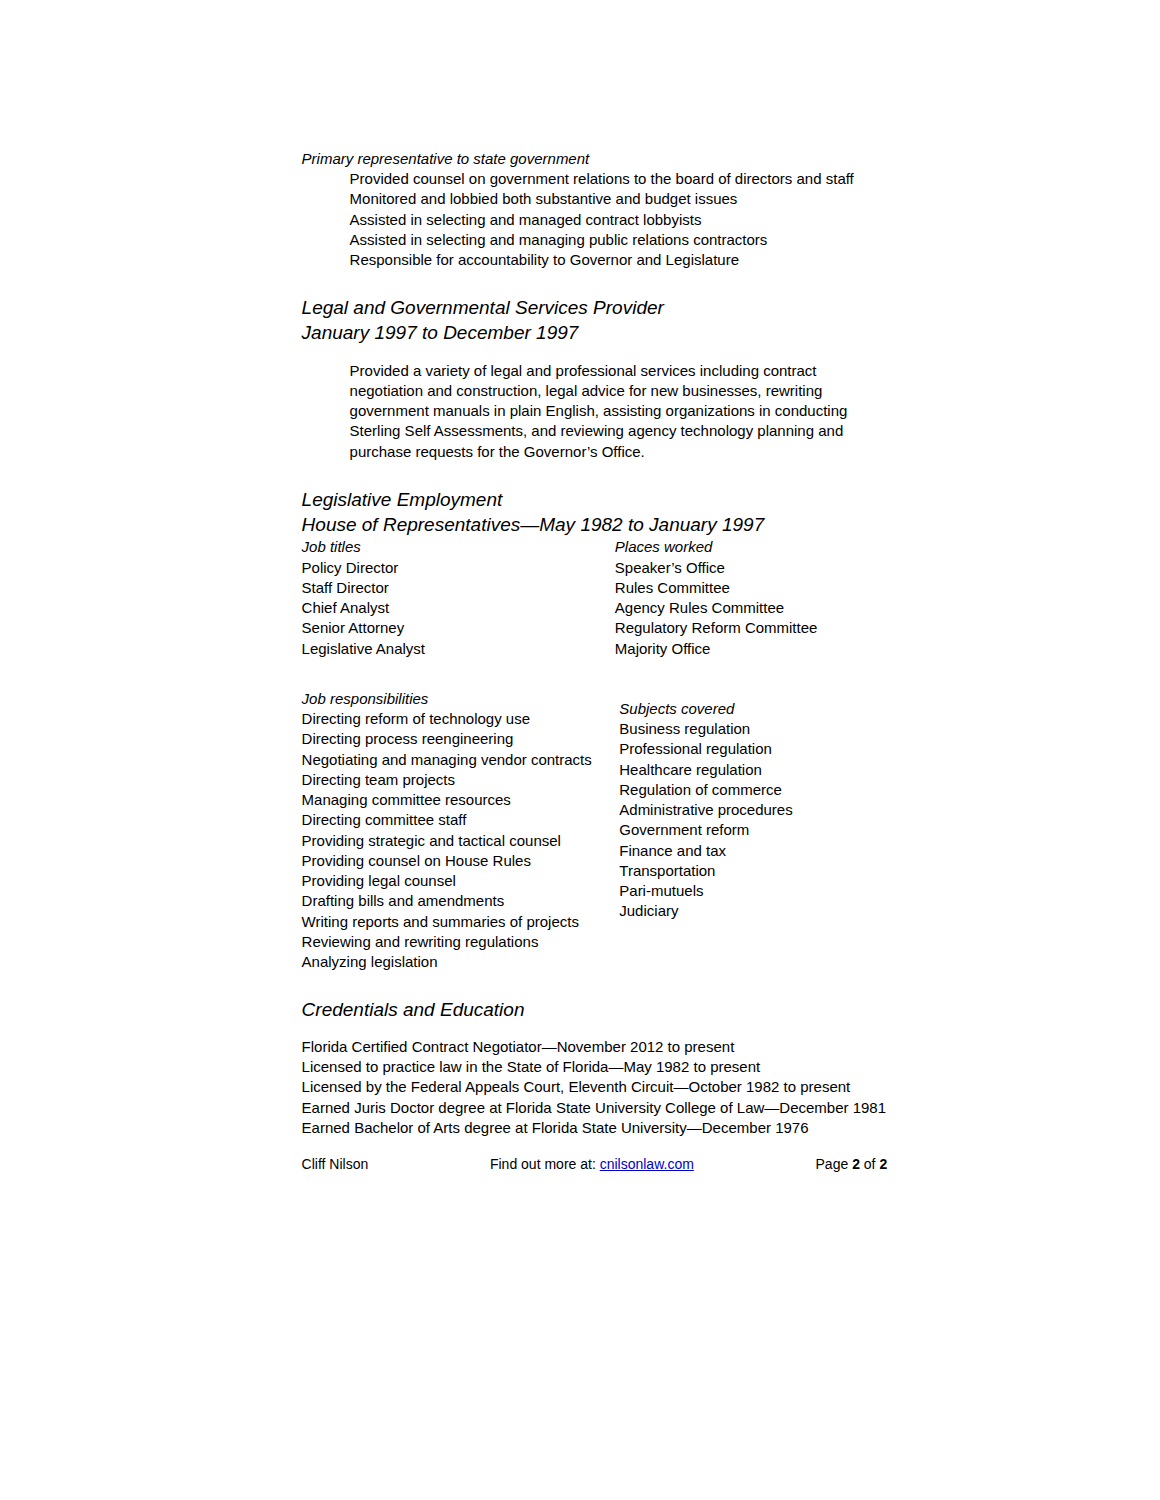Primary representative to state government
Provided counsel on government relations to the board of directors and staff
Monitored and lobbied both substantive and budget issues
Assisted in selecting and managed contract lobbyists
Assisted in selecting and managing public relations contractors
Responsible for accountability to Governor and Legislature
Legal and Governmental Services Provider
January 1997 to December 1997
Provided a variety of legal and professional services including contract negotiation and construction, legal advice for new businesses, rewriting government manuals in plain English, assisting organizations in conducting Sterling Self Assessments, and reviewing agency technology planning and purchase requests for the Governor’s Office.
Legislative Employment
House of Representatives—May 1982 to January 1997
Job titles
Policy Director
Staff Director
Chief Analyst
Senior Attorney
Legislative Analyst
Places worked
Speaker’s Office
Rules Committee
Agency Rules Committee
Regulatory Reform Committee
Majority Office
Job responsibilities
Directing reform of technology use
Directing process reengineering
Negotiating and managing vendor contracts
Directing team projects
Managing committee resources
Directing committee staff
Providing strategic and tactical counsel
Providing counsel on House Rules
Providing legal counsel
Drafting bills and amendments
Writing reports and summaries of projects
Reviewing and rewriting regulations
Analyzing legislation
Subjects covered
Business regulation
Professional regulation
Healthcare regulation
Regulation of commerce
Administrative procedures
Government reform
Finance and tax
Transportation
Pari-mutuels
Judiciary
Credentials and Education
Florida Certified Contract Negotiator—November 2012 to present
Licensed to practice law in the State of Florida—May 1982 to present
Licensed by the Federal Appeals Court, Eleventh Circuit—October 1982 to present
Earned Juris Doctor degree at Florida State University College of Law—December 1981
Earned Bachelor of Arts degree at Florida State University—December 1976
Cliff Nilson Find out more at: cnilsonlaw.com Page 2 of 2